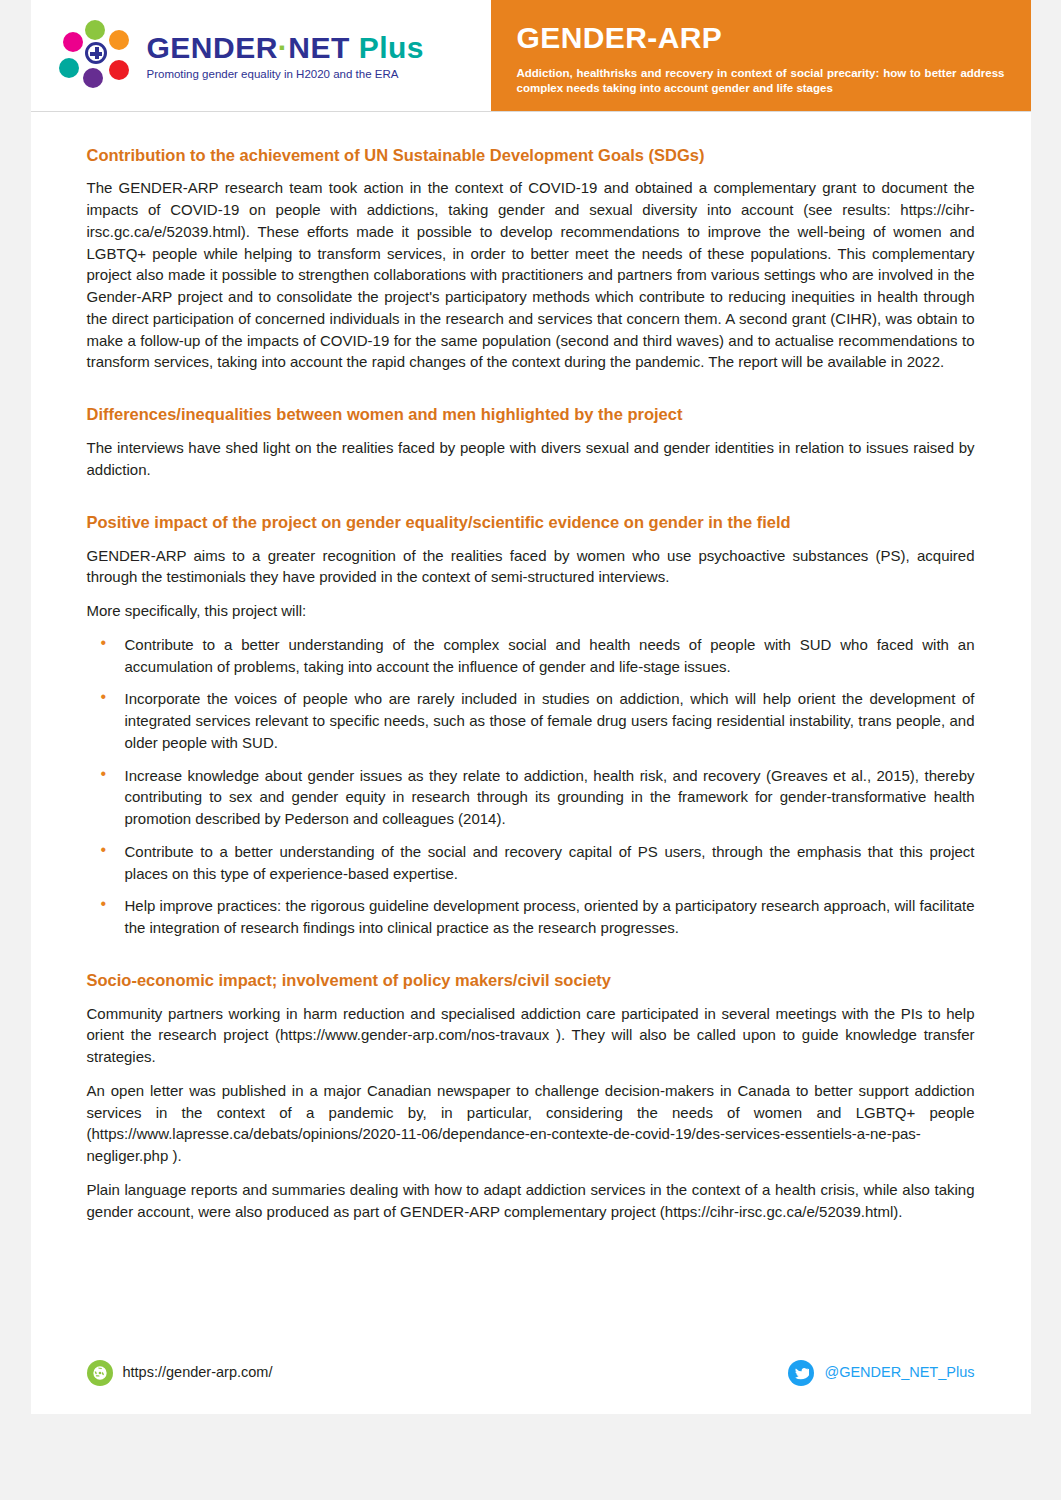GENDER·NET Plus
Promoting gender equality in H2020 and the ERA
GENDER-ARP
Addiction, healthrisks and recovery in context of social precarity: how to better address complex needs taking into account gender and life stages
Contribution to the achievement of UN Sustainable Development Goals (SDGs)
The GENDER-ARP research team took action in the context of COVID-19 and obtained a complementary grant to document the impacts of COVID-19 on people with addictions, taking gender and sexual diversity into account (see results: https://cihr-irsc.gc.ca/e/52039.html). These efforts made it possible to develop recommendations to improve the well-being of women and LGBTQ+ people while helping to transform services, in order to better meet the needs of these populations. This complementary project also made it possible to strengthen collaborations with practitioners and partners from various settings who are involved in the Gender-ARP project and to consolidate the project's participatory methods which contribute to reducing inequities in health through the direct participation of concerned individuals in the research and services that concern them. A second grant (CIHR), was obtain to make a follow-up of the impacts of COVID-19 for the same population (second and third waves) and to actualise recommendations to transform services, taking into account the rapid changes of the context during the pandemic. The report will be available in 2022.
Differences/inequalities between women and men highlighted by the project
The interviews have shed light on the realities faced by people with divers sexual and gender identities in relation to issues raised by addiction.
Positive impact of the project on gender equality/scientific evidence on gender in the field
GENDER-ARP aims to a greater recognition of the realities faced by women who use psychoactive substances (PS), acquired through the testimonials they have provided in the context of semi-structured interviews.
More specifically, this project will:
Contribute to a better understanding of the complex social and health needs of people with SUD who faced with an accumulation of problems, taking into account the influence of gender and life-stage issues.
Incorporate the voices of people who are rarely included in studies on addiction, which will help orient the development of integrated services relevant to specific needs, such as those of female drug users facing residential instability, trans people, and older people with SUD.
Increase knowledge about gender issues as they relate to addiction, health risk, and recovery (Greaves et al., 2015), thereby contributing to sex and gender equity in research through its grounding in the framework for gender-transformative health promotion described by Pederson and colleagues (2014).
Contribute to a better understanding of the social and recovery capital of PS users, through the emphasis that this project places on this type of experience-based expertise.
Help improve practices: the rigorous guideline development process, oriented by a participatory research approach, will facilitate the integration of research findings into clinical practice as the research progresses.
Socio-economic impact; involvement of policy makers/civil society
Community partners working in harm reduction and specialised addiction care participated in several meetings with the PIs to help orient the research project (https://www.gender-arp.com/nos-travaux ). They will also be called upon to guide knowledge transfer strategies.
An open letter was published in a major Canadian newspaper to challenge decision-makers in Canada to better support addiction services in the context of a pandemic by, in particular, considering the needs of women and LGBTQ+ people (https://www.lapresse.ca/debats/opinions/2020-11-06/dependance-en-contexte-de-covid-19/des-services-essentiels-a-ne-pas-negliger.php ).
Plain language reports and summaries dealing with how to adapt addiction services in the context of a health crisis, while also taking gender account, were also produced as part of GENDER-ARP complementary project (https://cihr-irsc.gc.ca/e/52039.html).
https://gender-arp.com/
@GENDER_NET_Plus